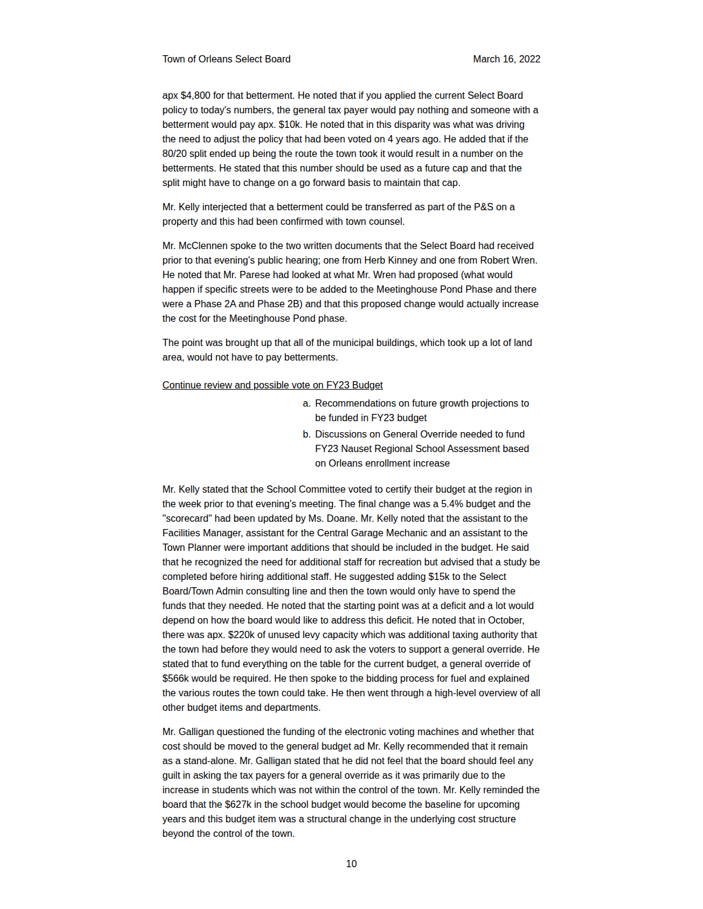Town of Orleans Select Board March 16, 2022
apx $4,800 for that betterment. He noted that if you applied the current Select Board policy to today's numbers, the general tax payer would pay nothing and someone with a betterment would pay apx. $10k. He noted that in this disparity was what was driving the need to adjust the policy that had been voted on 4 years ago. He added that if the 80/20 split ended up being the route the town took it would result in a number on the betterments. He stated that this number should be used as a future cap and that the split might have to change on a go forward basis to maintain that cap.
Mr. Kelly interjected that a betterment could be transferred as part of the P&S on a property and this had been confirmed with town counsel.
Mr. McClennen spoke to the two written documents that the Select Board had received prior to that evening's public hearing; one from Herb Kinney and one from Robert Wren. He noted that Mr. Parese had looked at what Mr. Wren had proposed (what would happen if specific streets were to be added to the Meetinghouse Pond Phase and there were a Phase 2A and Phase 2B) and that this proposed change would actually increase the cost for the Meetinghouse Pond phase.
The point was brought up that all of the municipal buildings, which took up a lot of land area, would not have to pay betterments.
Continue review and possible vote on FY23 Budget
Recommendations on future growth projections to be funded in FY23 budget
Discussions on General Override needed to fund FY23 Nauset Regional School Assessment based on Orleans enrollment increase
Mr. Kelly stated that the School Committee voted to certify their budget at the region in the week prior to that evening's meeting. The final change was a 5.4% budget and the "scorecard" had been updated by Ms. Doane. Mr. Kelly noted that the assistant to the Facilities Manager, assistant for the Central Garage Mechanic and an assistant to the Town Planner were important additions that should be included in the budget. He said that he recognized the need for additional staff for recreation but advised that a study be completed before hiring additional staff. He suggested adding $15k to the Select Board/Town Admin consulting line and then the town would only have to spend the funds that they needed. He noted that the starting point was at a deficit and a lot would depend on how the board would like to address this deficit. He noted that in October, there was apx. $220k of unused levy capacity which was additional taxing authority that the town had before they would need to ask the voters to support a general override. He stated that to fund everything on the table for the current budget, a general override of $566k would be required. He then spoke to the bidding process for fuel and explained the various routes the town could take. He then went through a high-level overview of all other budget items and departments.
Mr. Galligan questioned the funding of the electronic voting machines and whether that cost should be moved to the general budget ad Mr. Kelly recommended that it remain as a stand-alone. Mr. Galligan stated that he did not feel that the board should feel any guilt in asking the tax payers for a general override as it was primarily due to the increase in students which was not within the control of the town. Mr. Kelly reminded the board that the $627k in the school budget would become the baseline for upcoming years and this budget item was a structural change in the underlying cost structure beyond the control of the town.
10